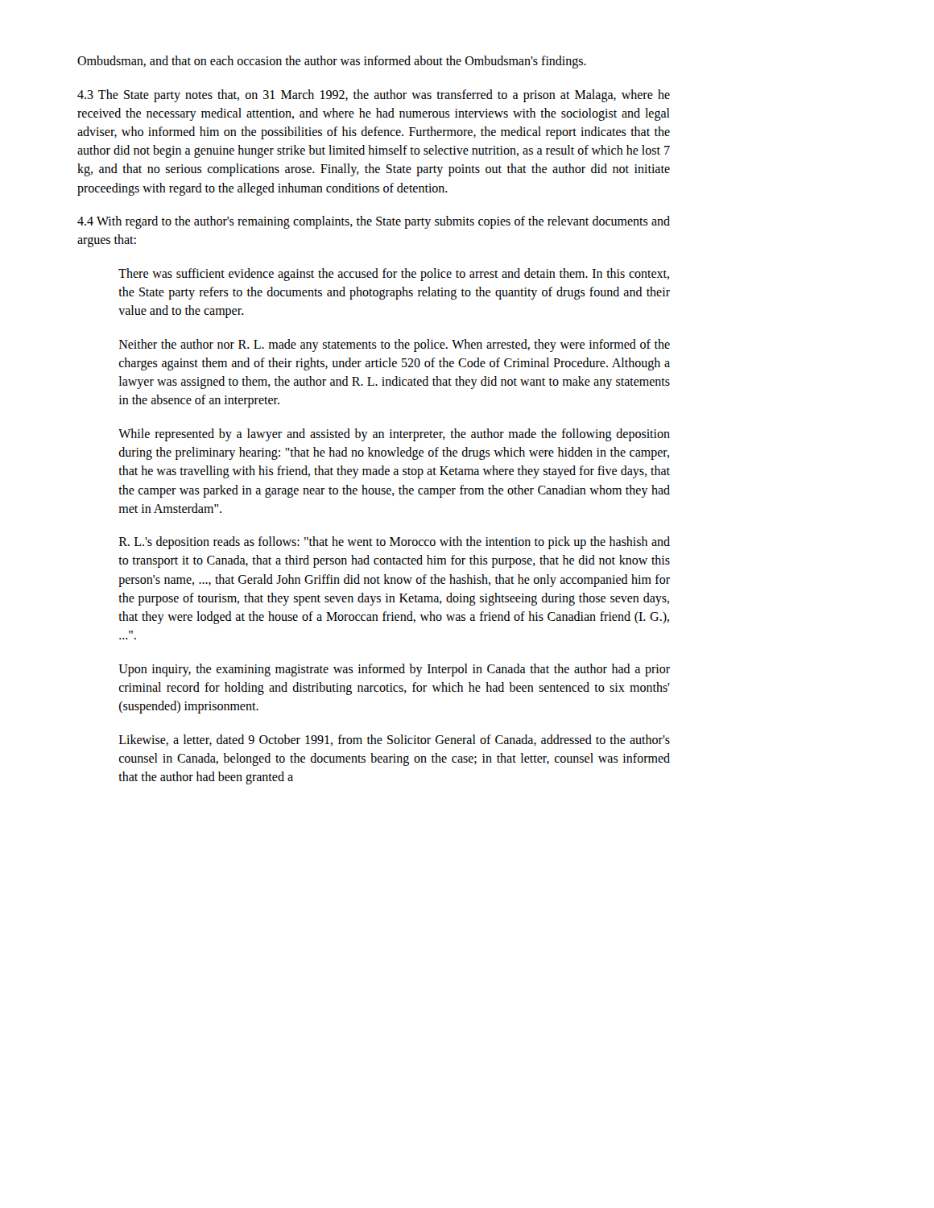Ombudsman, and that on each occasion the author was informed about the Ombudsman's findings.
4.3 The State party notes that, on 31 March 1992, the author was transferred to a prison at Malaga, where he received the necessary medical attention, and where he had numerous interviews with the sociologist and legal adviser, who informed him on the possibilities of his defence. Furthermore, the medical report indicates that the author did not begin a genuine hunger strike but limited himself to selective nutrition, as a result of which he lost 7 kg, and that no serious complications arose. Finally, the State party points out that the author did not initiate proceedings with regard to the alleged inhuman conditions of detention.
4.4 With regard to the author's remaining complaints, the State party submits copies of the relevant documents and argues that:
There was sufficient evidence against the accused for the police to arrest and detain them. In this context, the State party refers to the documents and photographs relating to the quantity of drugs found and their value and to the camper.
Neither the author nor R. L. made any statements to the police. When arrested, they were informed of the charges against them and of their rights, under article 520 of the Code of Criminal Procedure. Although a lawyer was assigned to them, the author and R. L. indicated that they did not want to make any statements in the absence of an interpreter.
While represented by a lawyer and assisted by an interpreter, the author made the following deposition during the preliminary hearing: "that he had no knowledge of the drugs which were hidden in the camper, that he was travelling with his friend, that they made a stop at Ketama where they stayed for five days, that the camper was parked in a garage near to the house, the camper from the other Canadian whom they had met in Amsterdam".
R. L.'s deposition reads as follows: "that he went to Morocco with the intention to pick up the hashish and to transport it to Canada, that a third person had contacted him for this purpose, that he did not know this person's name, ..., that Gerald John Griffin did not know of the hashish, that he only accompanied him for the purpose of tourism, that they spent seven days in Ketama, doing sightseeing during those seven days, that they were lodged at the house of a Moroccan friend, who was a friend of his Canadian friend (I. G.), ...".
Upon inquiry, the examining magistrate was informed by Interpol in Canada that the author had a prior criminal record for holding and distributing narcotics, for which he had been sentenced to six months' (suspended) imprisonment.
Likewise, a letter, dated 9 October 1991, from the Solicitor General of Canada, addressed to the author's counsel in Canada, belonged to the documents bearing on the case; in that letter, counsel was informed that the author had been granted a